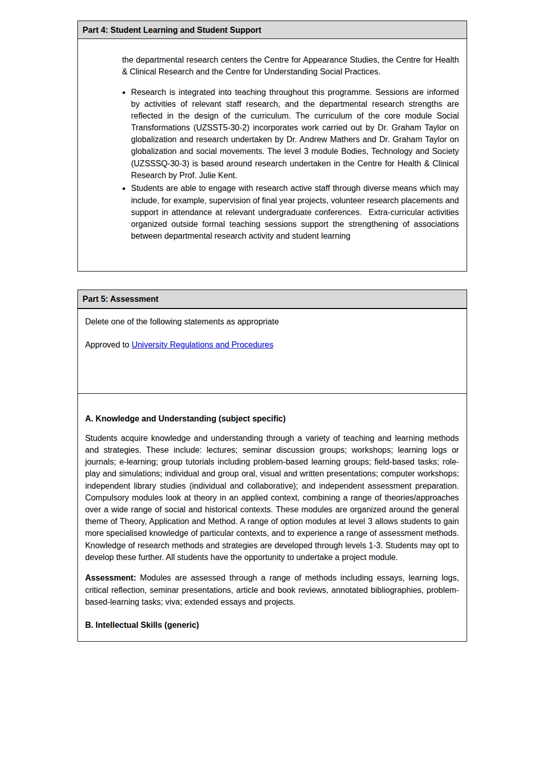Part 4: Student Learning and Student Support
the departmental research centers the Centre for Appearance Studies, the Centre for Health & Clinical Research and the Centre for Understanding Social Practices.
Research is integrated into teaching throughout this programme. Sessions are informed by activities of relevant staff research, and the departmental research strengths are reflected in the design of the curriculum. The curriculum of the core module Social Transformations (UZSST5-30-2) incorporates work carried out by Dr. Graham Taylor on globalization and research undertaken by Dr. Andrew Mathers and Dr. Graham Taylor on globalization and social movements. The level 3 module Bodies, Technology and Society (UZSSSQ-30-3) is based around research undertaken in the Centre for Health & Clinical Research by Prof. Julie Kent.
Students are able to engage with research active staff through diverse means which may include, for example, supervision of final year projects, volunteer research placements and support in attendance at relevant undergraduate conferences. Extra-curricular activities organized outside formal teaching sessions support the strengthening of associations between departmental research activity and student learning
Part 5: Assessment
Delete one of the following statements as appropriate
Approved to University Regulations and Procedures
A. Knowledge and Understanding (subject specific)
Students acquire knowledge and understanding through a variety of teaching and learning methods and strategies. These include: lectures; seminar discussion groups; workshops; learning logs or journals; e-learning; group tutorials including problem-based learning groups; field-based tasks; role-play and simulations; individual and group oral, visual and written presentations; computer workshops; independent library studies (individual and collaborative); and independent assessment preparation. Compulsory modules look at theory in an applied context, combining a range of theories/approaches over a wide range of social and historical contexts. These modules are organized around the general theme of Theory, Application and Method. A range of option modules at level 3 allows students to gain more specialised knowledge of particular contexts, and to experience a range of assessment methods. Knowledge of research methods and strategies are developed through levels 1-3. Students may opt to develop these further. All students have the opportunity to undertake a project module.
Assessment: Modules are assessed through a range of methods including essays, learning logs, critical reflection, seminar presentations, article and book reviews, annotated bibliographies, problem-based-learning tasks; viva; extended essays and projects.
B. Intellectual Skills (generic)